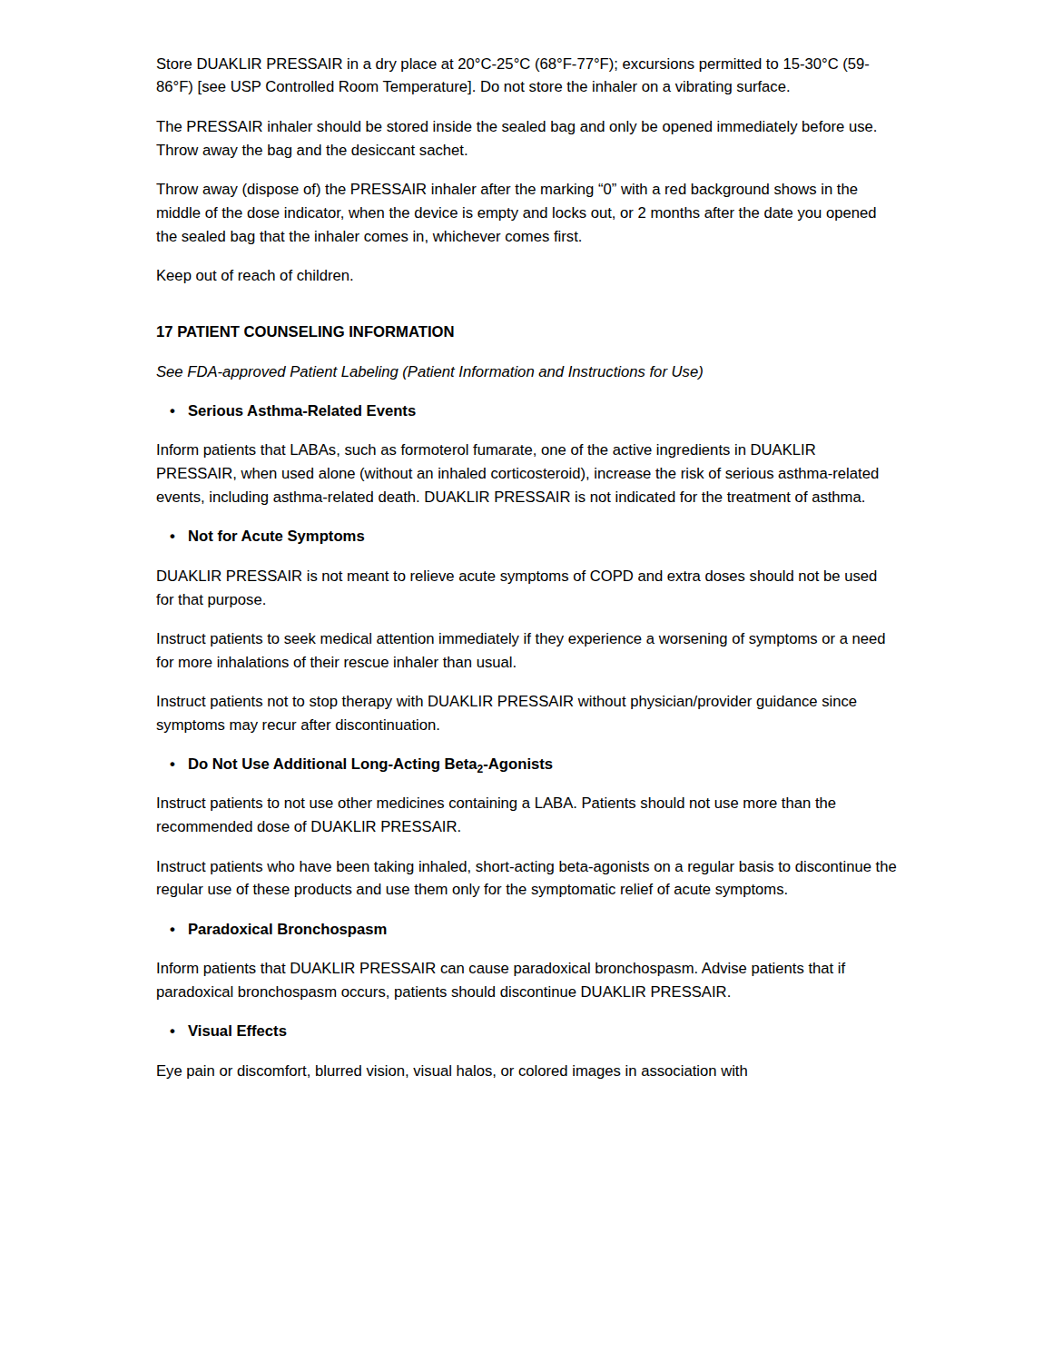Store DUAKLIR PRESSAIR in a dry place at 20°C-25°C (68°F-77°F); excursions permitted to 15-30°C (59-86°F) [see USP Controlled Room Temperature]. Do not store the inhaler on a vibrating surface.
The PRESSAIR inhaler should be stored inside the sealed bag and only be opened immediately before use. Throw away the bag and the desiccant sachet.
Throw away (dispose of) the PRESSAIR inhaler after the marking “0” with a red background shows in the middle of the dose indicator, when the device is empty and locks out, or 2 months after the date you opened the sealed bag that the inhaler comes in, whichever comes first.
Keep out of reach of children.
17 PATIENT COUNSELING INFORMATION
See FDA-approved Patient Labeling (Patient Information and Instructions for Use)
Serious Asthma-Related Events
Inform patients that LABAs, such as formoterol fumarate, one of the active ingredients in DUAKLIR PRESSAIR, when used alone (without an inhaled corticosteroid), increase the risk of serious asthma-related events, including asthma-related death. DUAKLIR PRESSAIR is not indicated for the treatment of asthma.
Not for Acute Symptoms
DUAKLIR PRESSAIR is not meant to relieve acute symptoms of COPD and extra doses should not be used for that purpose.
Instruct patients to seek medical attention immediately if they experience a worsening of symptoms or a need for more inhalations of their rescue inhaler than usual.
Instruct patients not to stop therapy with DUAKLIR PRESSAIR without physician/provider guidance since symptoms may recur after discontinuation.
Do Not Use Additional Long-Acting Beta2-Agonists
Instruct patients to not use other medicines containing a LABA. Patients should not use more than the recommended dose of DUAKLIR PRESSAIR.
Instruct patients who have been taking inhaled, short-acting beta-agonists on a regular basis to discontinue the regular use of these products and use them only for the symptomatic relief of acute symptoms.
Paradoxical Bronchospasm
Inform patients that DUAKLIR PRESSAIR can cause paradoxical bronchospasm. Advise patients that if paradoxical bronchospasm occurs, patients should discontinue DUAKLIR PRESSAIR.
Visual Effects
Eye pain or discomfort, blurred vision, visual halos, or colored images in association with